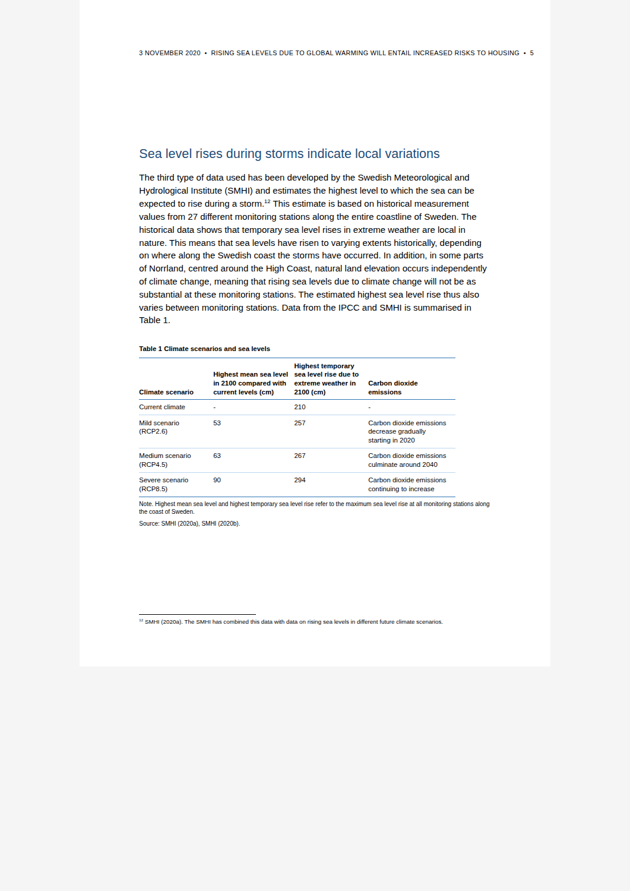3 NOVEMBER 2020 • RISING SEA LEVELS DUE TO GLOBAL WARMING WILL ENTAIL INCREASED RISKS TO HOUSING • 5
Sea level rises during storms indicate local variations
The third type of data used has been developed by the Swedish Meteorological and Hydrological Institute (SMHI) and estimates the highest level to which the sea can be expected to rise during a storm.12 This estimate is based on historical measurement values from 27 different monitoring stations along the entire coastline of Sweden. The historical data shows that temporary sea level rises in extreme weather are local in nature. This means that sea levels have risen to varying extents historically, depending on where along the Swedish coast the storms have occurred. In addition, in some parts of Norrland, centred around the High Coast, natural land elevation occurs independently of climate change, meaning that rising sea levels due to climate change will not be as substantial at these monitoring stations. The estimated highest sea level rise thus also varies between monitoring stations. Data from the IPCC and SMHI is summarised in Table 1.
Table 1 Climate scenarios and sea levels
| Climate scenario | Highest mean sea level in 2100 compared with current levels (cm) | Highest temporary sea level rise due to extreme weather in 2100 (cm) | Carbon dioxide emissions |
| --- | --- | --- | --- |
| Current climate | - | 210 | - |
| Mild scenario (RCP2.6) | 53 | 257 | Carbon dioxide emissions decrease gradually starting in 2020 |
| Medium scenario (RCP4.5) | 63 | 267 | Carbon dioxide emissions culminate around 2040 |
| Severe scenario (RCP8.5) | 90 | 294 | Carbon dioxide emissions continuing to increase |
Note. Highest mean sea level and highest temporary sea level rise refer to the maximum sea level rise at all monitoring stations along the coast of Sweden.
Source: SMHI (2020a), SMHI (2020b).
12 SMHI (2020a). The SMHI has combined this data with data on rising sea levels in different future climate scenarios.